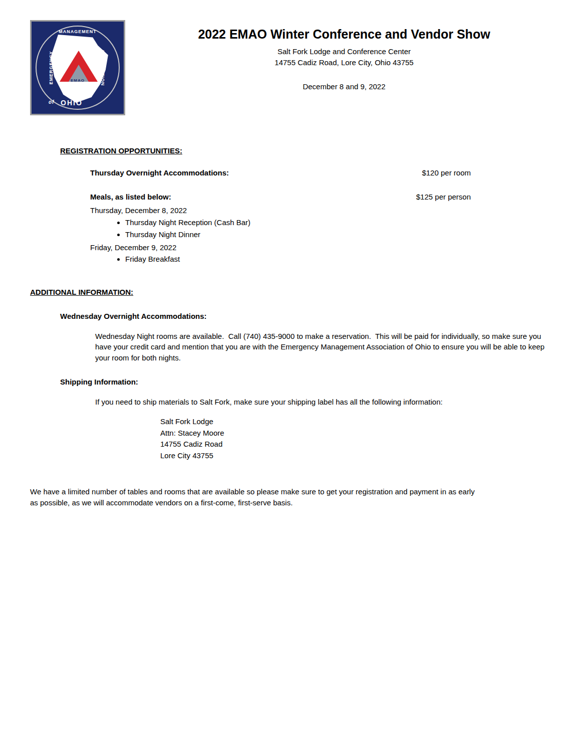EMAO
MANAGEMENT ASSOCIATION EMERGENCY of OHIO
2022 EMAO Winter Conference and Vendor Show
Salt Fork Lodge and Conference Center
14755 Cadiz Road, Lore City, Ohio 43755
December 8 and 9, 2022
REGISTRATION OPPORTUNITIES:
Thursday Overnight Accommodations: $120 per room
Meals, as listed below: $125 per person
Thursday, December 8, 2022
Thursday Night Reception (Cash Bar)
Thursday Night Dinner
Friday, December 9, 2022
Friday Breakfast
ADDITIONAL INFORMATION:
Wednesday Overnight Accommodations:
Wednesday Night rooms are available. Call (740) 435-9000 to make a reservation. This will be paid for individually, so make sure you have your credit card and mention that you are with the Emergency Management Association of Ohio to ensure you will be able to keep your room for both nights.
Shipping Information:
If you need to ship materials to Salt Fork, make sure your shipping label has all the following information:
Salt Fork Lodge
Attn: Stacey Moore
14755 Cadiz Road
Lore City 43755
We have a limited number of tables and rooms that are available so please make sure to get your registration and payment in as early as possible, as we will accommodate vendors on a first-come, first-serve basis.